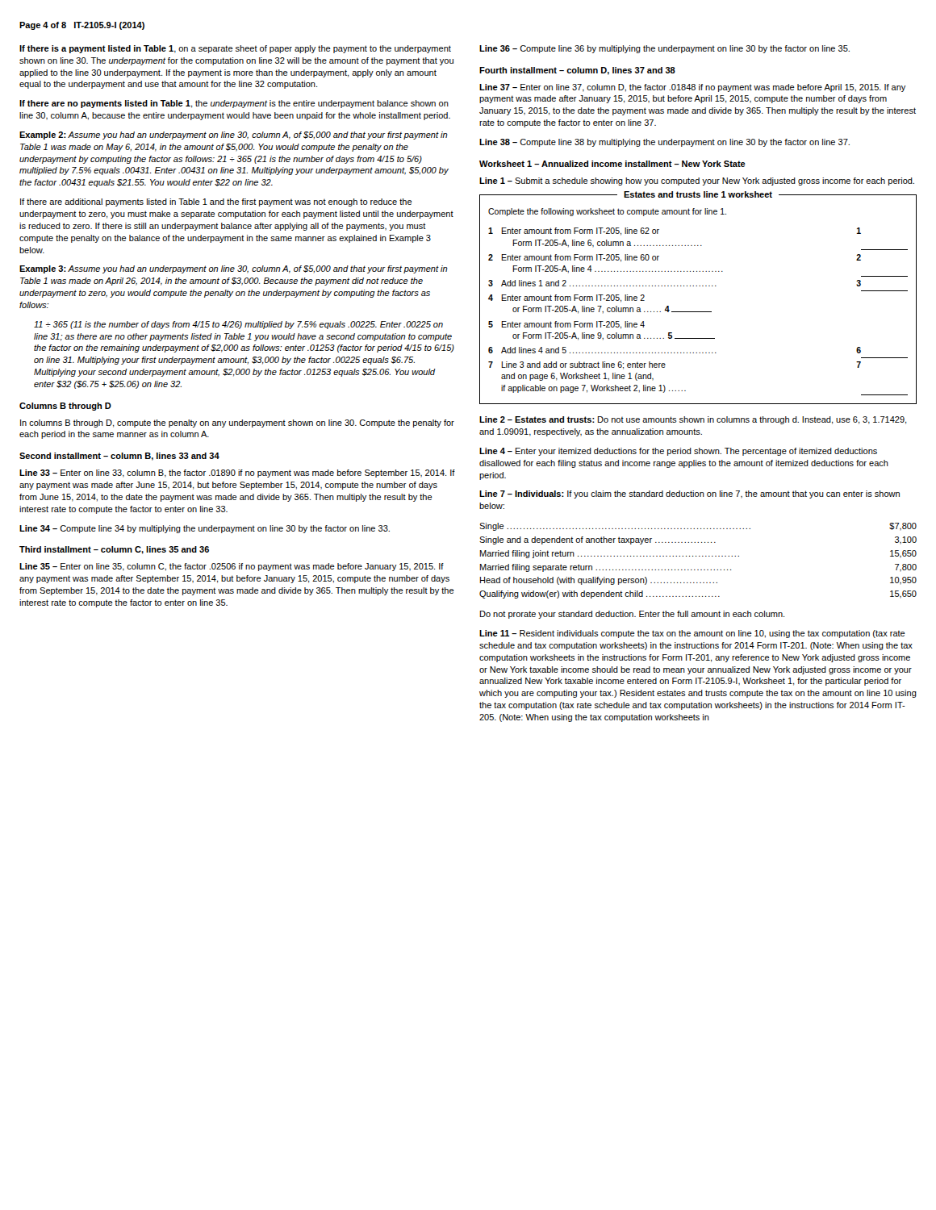Page 4 of 8 IT-2105.9-I (2014)
If there is a payment listed in Table 1, on a separate sheet of paper apply the payment to the underpayment shown on line 30. The underpayment for the computation on line 32 will be the amount of the payment that you applied to the line 30 underpayment. If the payment is more than the underpayment, apply only an amount equal to the underpayment and use that amount for the line 32 computation.
If there are no payments listed in Table 1, the underpayment is the entire underpayment balance shown on line 30, column A, because the entire underpayment would have been unpaid for the whole installment period.
Example 2: Assume you had an underpayment on line 30, column A, of $5,000 and that your first payment in Table 1 was made on May 6, 2014, in the amount of $5,000. You would compute the penalty on the underpayment by computing the factor as follows: 21 ÷ 365 (21 is the number of days from 4/15 to 5/6) multiplied by 7.5% equals .00431. Enter .00431 on line 31. Multiplying your underpayment amount, $5,000 by the factor .00431 equals $21.55. You would enter $22 on line 32.
If there are additional payments listed in Table 1 and the first payment was not enough to reduce the underpayment to zero, you must make a separate computation for each payment listed until the underpayment is reduced to zero. If there is still an underpayment balance after applying all of the payments, you must compute the penalty on the balance of the underpayment in the same manner as explained in Example 3 below.
Example 3: Assume you had an underpayment on line 30, column A, of $5,000 and that your first payment in Table 1 was made on April 26, 2014, in the amount of $3,000. Because the payment did not reduce the underpayment to zero, you would compute the penalty on the underpayment by computing the factors as follows:
11 ÷ 365 (11 is the number of days from 4/15 to 4/26) multiplied by 7.5% equals .00225. Enter .00225 on line 31; as there are no other payments listed in Table 1 you would have a second computation to compute the factor on the remaining underpayment of $2,000 as follows: enter .01253 (factor for period 4/15 to 6/15) on line 31. Multiplying your first underpayment amount, $3,000 by the factor .00225 equals $6.75. Multiplying your second underpayment amount, $2,000 by the factor .01253 equals $25.06. You would enter $32 ($6.75 + $25.06) on line 32.
Columns B through D
In columns B through D, compute the penalty on any underpayment shown on line 30. Compute the penalty for each period in the same manner as in column A.
Second installment – column B, lines 33 and 34
Line 33 – Enter on line 33, column B, the factor .01890 if no payment was made before September 15, 2014. If any payment was made after June 15, 2014, but before September 15, 2014, compute the number of days from June 15, 2014, to the date the payment was made and divide by 365. Then multiply the result by the interest rate to compute the factor to enter on line 33.
Line 34 – Compute line 34 by multiplying the underpayment on line 30 by the factor on line 33.
Third installment – column C, lines 35 and 36
Line 35 – Enter on line 35, column C, the factor .02506 if no payment was made before January 15, 2015. If any payment was made after September 15, 2014, but before January 15, 2015, compute the number of days from September 15, 2014 to the date the payment was made and divide by 365. Then multiply the result by the interest rate to compute the factor to enter on line 35.
Line 36 – Compute line 36 by multiplying the underpayment on line 30 by the factor on line 35.
Fourth installment – column D, lines 37 and 38
Line 37 – Enter on line 37, column D, the factor .01848 if no payment was made before April 15, 2015. If any payment was made after January 15, 2015, but before April 15, 2015, compute the number of days from January 15, 2015, to the date the payment was made and divide by 365. Then multiply the result by the interest rate to compute the factor to enter on line 37.
Line 38 – Compute line 38 by multiplying the underpayment on line 30 by the factor on line 37.
Worksheet 1 – Annualized income installment – New York State
Line 1 – Submit a schedule showing how you computed your New York adjusted gross income for each period.
Estates and trusts line 1 worksheet
Complete the following worksheet to compute amount for line 1.
| 1 | Enter amount from Form IT-205, line 62 or Form IT-205-A, line 6, column a ...................... | 1 | |
| 2 | Enter amount from Form IT-205, line 60 or Form IT-205-A, line 4 ......................................... | 2 | |
| 3 | Add lines 1 and 2 ............................................... | 3 | |
| 4 | Enter amount from Form IT-205, line 2 or Form IT-205-A, line 7, column a ...... 4 | | |
| 5 | Enter amount from Form IT-205, line 4 or Form IT-205-A, line 9, column a ....... 5 | | |
| 6 | Add lines 4 and 5 ............................................... | 6 | |
| 7 | Line 3 and add or subtract line 6; enter here and on page 6, Worksheet 1, line 1 (and, if applicable on page 7, Worksheet 2, line 1) ...... | 7 | |
Line 2 – Estates and trusts: Do not use amounts shown in columns a through d. Instead, use 6, 3, 1.71429, and 1.09091, respectively, as the annualization amounts.
Line 4 – Enter your itemized deductions for the period shown. The percentage of itemized deductions disallowed for each filing status and income range applies to the amount of itemized deductions for each period.
Line 7 – Individuals: If you claim the standard deduction on line 7, the amount that you can enter is shown below:
| Single ........................................................................... | $7,800 |
| Single and a dependent of another taxpayer ................... | 3,100 |
| Married filing joint return .................................................. | 15,650 |
| Married filing separate return .......................................... | 7,800 |
| Head of household (with qualifying person) ..................... | 10,950 |
| Qualifying widow(er) with dependent child ....................... | 15,650 |
Do not prorate your standard deduction. Enter the full amount in each column.
Line 11 – Resident individuals compute the tax on the amount on line 10, using the tax computation (tax rate schedule and tax computation worksheets) in the instructions for 2014 Form IT-201. (Note: When using the tax computation worksheets in the instructions for Form IT-201, any reference to New York adjusted gross income or New York taxable income should be read to mean your annualized New York adjusted gross income or your annualized New York taxable income entered on Form IT-2105.9-I, Worksheet 1, for the particular period for which you are computing your tax.) Resident estates and trusts compute the tax on the amount on line 10 using the tax computation (tax rate schedule and tax computation worksheets) in the instructions for 2014 Form IT-205. (Note: When using the tax computation worksheets in